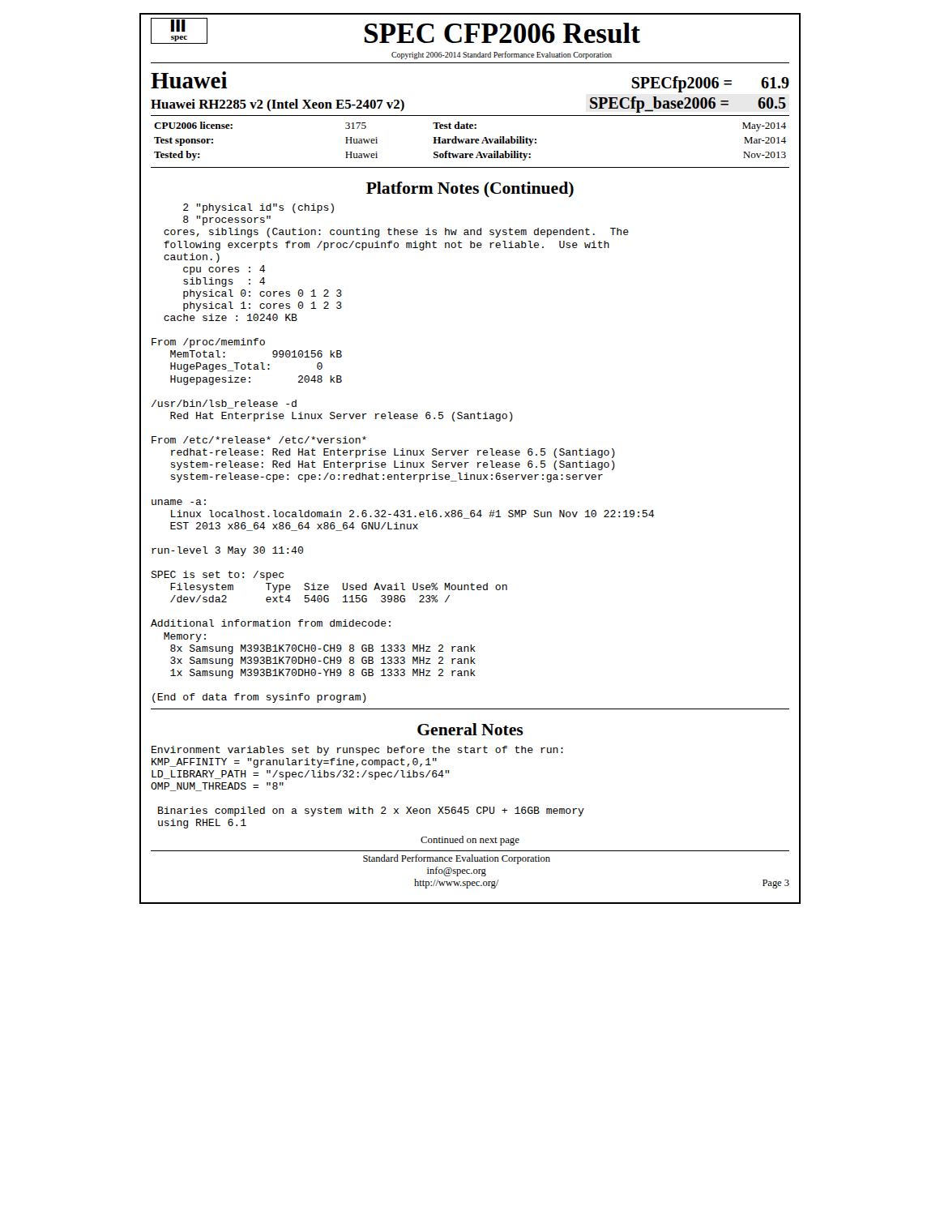▌▌▌
spec
SPEC CFP2006 Result
Copyright 2006-2014 Standard Performance Evaluation Corporation
Huawei
SPECfp2006 = 61.9
Huawei RH2285 v2 (Intel Xeon E5-2407 v2)
SPECfp_base2006 = 60.5
| CPU2006 license: | 3175 | Test date: | May-2014 |
| Test sponsor: | Huawei | Hardware Availability: | Mar-2014 |
| Tested by: | Huawei | Software Availability: | Nov-2013 |
Platform Notes (Continued)
     2 "physical id"s (chips)
     8 "processors"
  cores, siblings (Caution: counting these is hw and system dependent.  The
  following excerpts from /proc/cpuinfo might not be reliable.  Use with
  caution.)
     cpu cores : 4
     siblings  : 4
     physical 0: cores 0 1 2 3
     physical 1: cores 0 1 2 3
  cache size : 10240 KB

From /proc/meminfo
   MemTotal:       99010156 kB
   HugePages_Total:       0
   Hugepagesize:       2048 kB

/usr/bin/lsb_release -d
   Red Hat Enterprise Linux Server release 6.5 (Santiago)

From /etc/*release* /etc/*version*
   redhat-release: Red Hat Enterprise Linux Server release 6.5 (Santiago)
   system-release: Red Hat Enterprise Linux Server release 6.5 (Santiago)
   system-release-cpe: cpe:/o:redhat:enterprise_linux:6server:ga:server

uname -a:
   Linux localhost.localdomain 2.6.32-431.el6.x86_64 #1 SMP Sun Nov 10 22:19:54
   EST 2013 x86_64 x86_64 x86_64 GNU/Linux

run-level 3 May 30 11:40

SPEC is set to: /spec
   Filesystem     Type  Size  Used Avail Use% Mounted on
   /dev/sda2      ext4  540G  115G  398G  23% /

Additional information from dmidecode:
  Memory:
   8x Samsung M393B1K70CH0-CH9 8 GB 1333 MHz 2 rank
   3x Samsung M393B1K70DH0-CH9 8 GB 1333 MHz 2 rank
   1x Samsung M393B1K70DH0-YH9 8 GB 1333 MHz 2 rank

(End of data from sysinfo program)
General Notes
Environment variables set by runspec before the start of the run:
KMP_AFFINITY = "granularity=fine,compact,0,1"
LD_LIBRARY_PATH = "/spec/libs/32:/spec/libs/64"
OMP_NUM_THREADS = "8"

 Binaries compiled on a system with 2 x Xeon X5645 CPU + 16GB memory
 using RHEL 6.1
Continued on next page
Standard Performance Evaluation Corporation
info@spec.org
http://www.spec.org/
Page 3